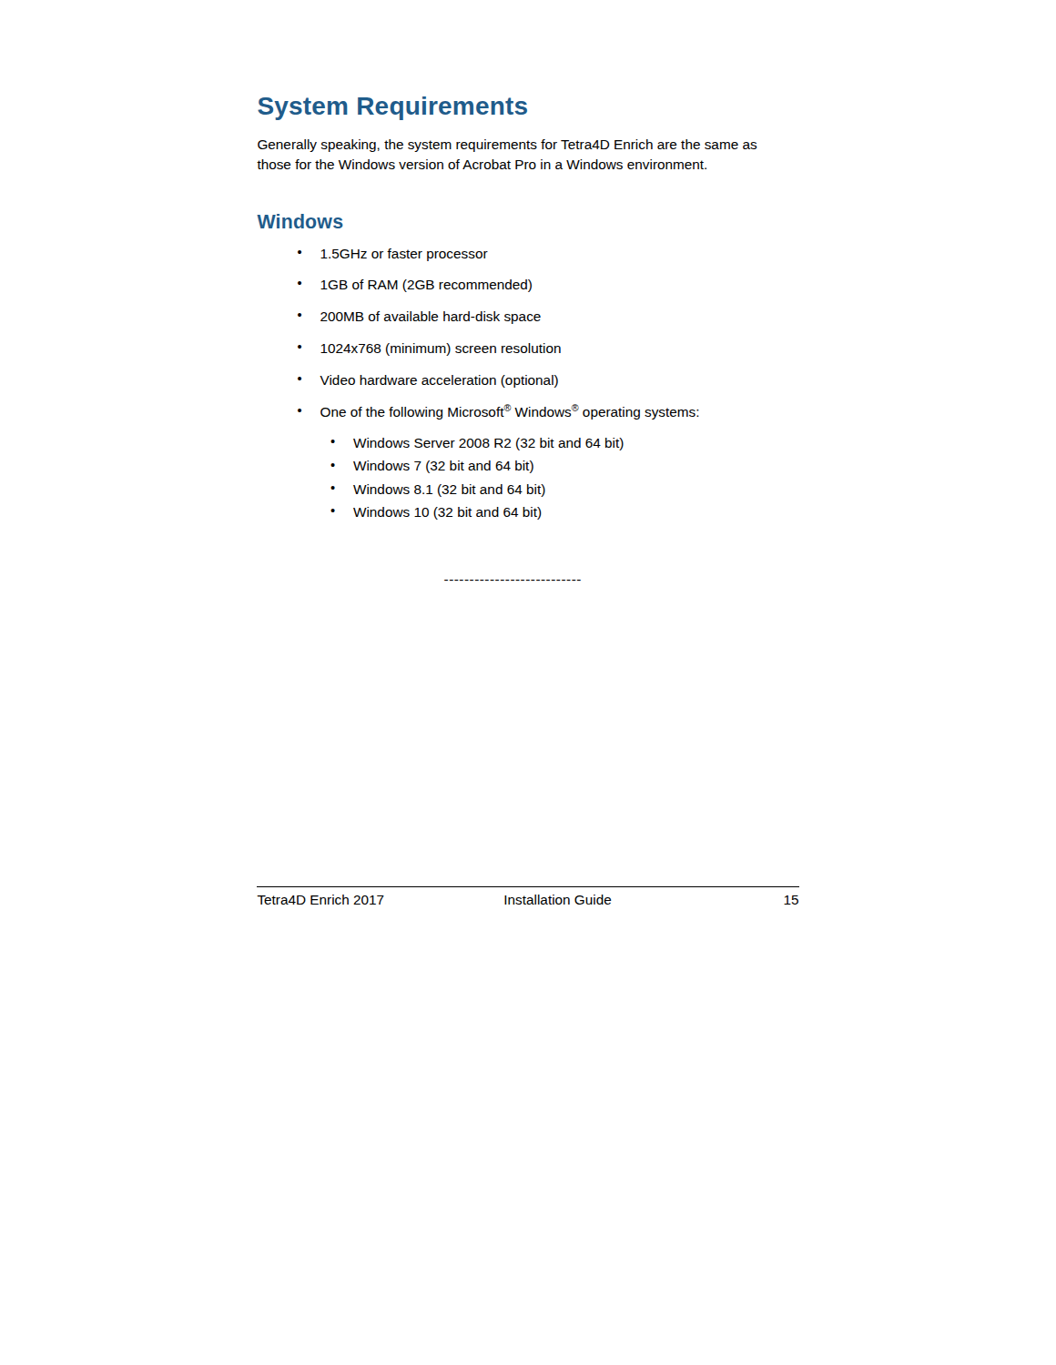System Requirements
Generally speaking, the system requirements for Tetra4D Enrich are the same as those for the Windows version of Acrobat Pro in a Windows environment.
Windows
1.5GHz or faster processor
1GB of RAM (2GB recommended)
200MB of available hard-disk space
1024x768 (minimum) screen resolution
Video hardware acceleration (optional)
One of the following Microsoft® Windows® operating systems:
Windows Server 2008 R2 (32 bit and 64 bit)
Windows 7 (32 bit and 64 bit)
Windows 8.1 (32 bit and 64 bit)
Windows 10 (32 bit and 64 bit)
---------------------------
Tetra4D Enrich 2017
Installation Guide
15